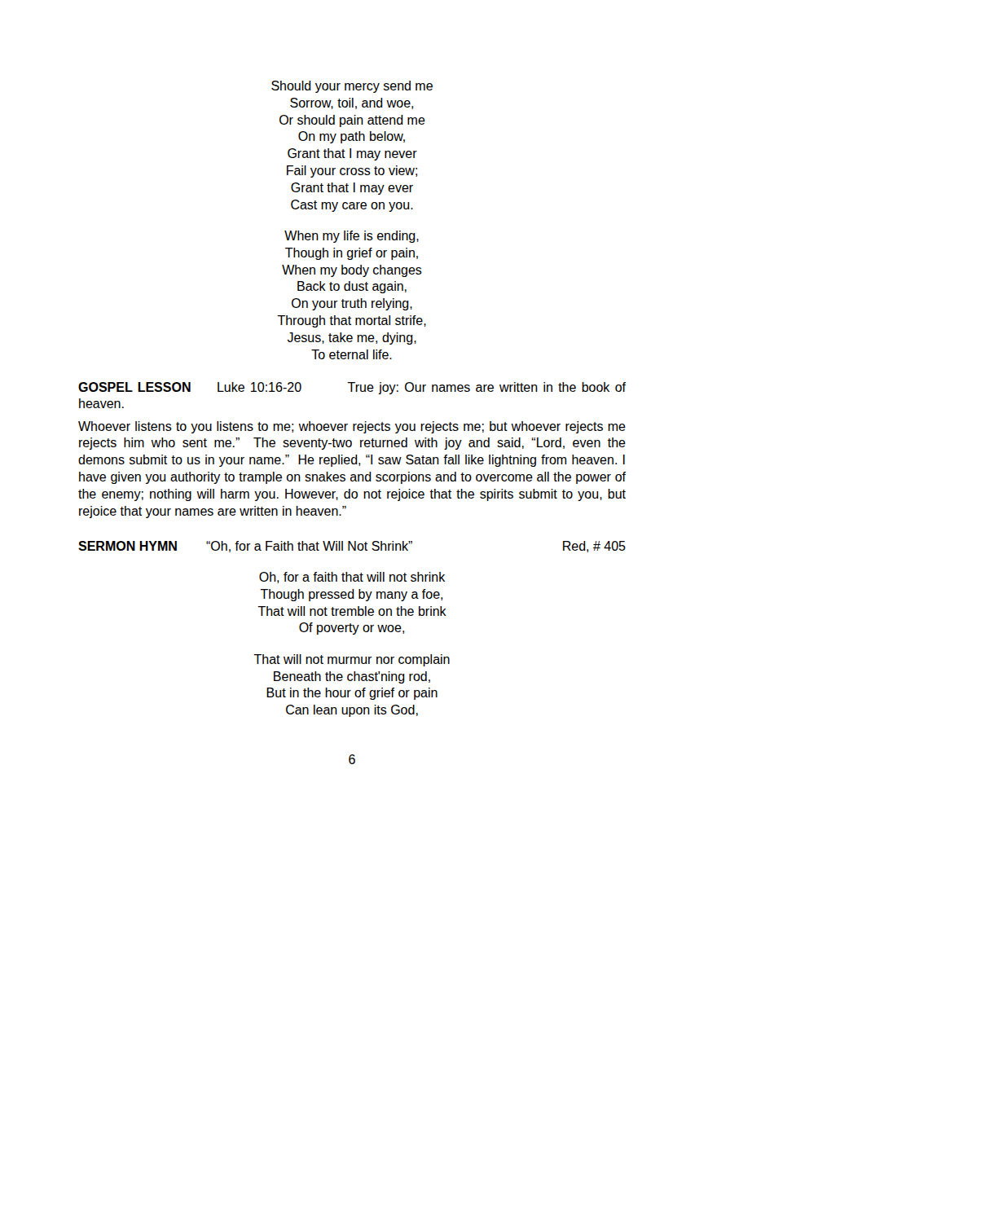Should your mercy send me
Sorrow, toil, and woe,
Or should pain attend me
On my path below,
Grant that I may never
Fail your cross to view;
Grant that I may ever
Cast my care on you.
When my life is ending,
Though in grief or pain,
When my body changes
Back to dust again,
On your truth relying,
Through that mortal strife,
Jesus, take me, dying,
To eternal life.
GOSPEL LESSON Luke 10:16-20 True joy: Our names are written in the book of heaven.
Whoever listens to you listens to me; whoever rejects you rejects me; but whoever rejects me rejects him who sent me.” The seventy-two returned with joy and said, “Lord, even the demons submit to us in your name.” He replied, “I saw Satan fall like lightning from heaven. I have given you authority to trample on snakes and scorpions and to overcome all the power of the enemy; nothing will harm you. However, do not rejoice that the spirits submit to you, but rejoice that your names are written in heaven.”
SERMON HYMN “Oh, for a Faith that Will Not Shrink” Red, # 405
Oh, for a faith that will not shrink
Though pressed by many a foe,
That will not tremble on the brink
Of poverty or woe,
That will not murmur nor complain
Beneath the chast'ning rod,
But in the hour of grief or pain
Can lean upon its God,
6